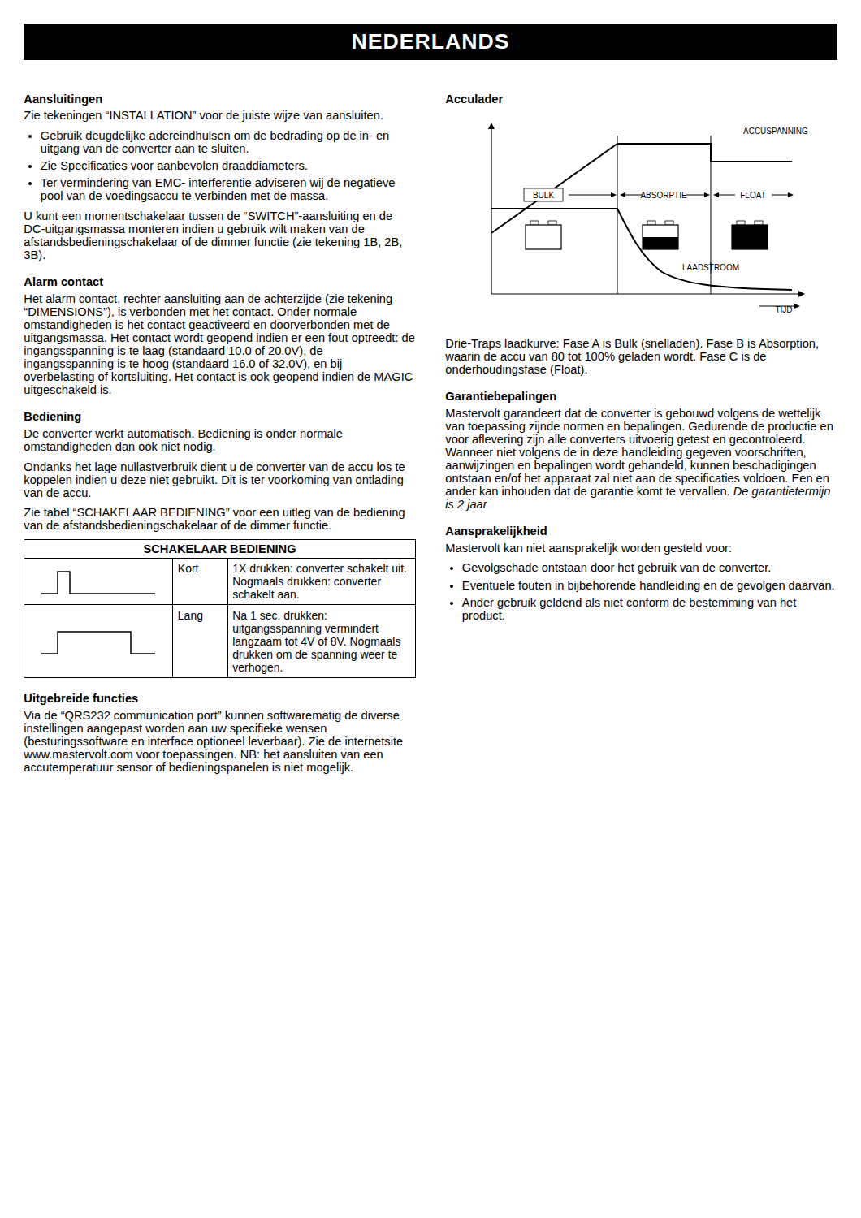NEDERLANDS
Aansluitingen
Zie tekeningen “INSTALLATION” voor de juiste wijze van aansluiten.
Gebruik deugdelijke adereindhulsen om de bedrading op de in- en uitgang van de converter aan te sluiten.
Zie Specificaties voor aanbevolen draaddiameters.
Ter vermindering van EMC- interferentie adviseren wij de negatieve pool van de voedingsaccu te verbinden met de massa.
U kunt een momentschakelaar tussen de “SWITCH”-aansluiting en de DC-uitgangsmassa monteren indien u gebruik wilt maken van de afstandsbedieningschakelaar of de dimmer functie (zie tekening 1B, 2B, 3B).
Alarm contact
Het alarm contact, rechter aansluiting aan de achterzijde (zie tekening “DIMENSIONS”), is verbonden met het contact. Onder normale omstandigheden is het contact geactiveerd en doorverbonden met de uitgangsmassa. Het contact wordt geopend indien er een fout optreedt: de ingangsspanning is te laag (standaard 10.0 of 20.0V), de ingangsspanning is te hoog (standaard 16.0 of 32.0V), en bij overbelasting of kortsluiting. Het contact is ook geopend indien de MAGIC uitgeschakeld is.
Bediening
De converter werkt automatisch. Bediening is onder normale omstandigheden dan ook niet nodig.
Ondanks het lage nullastverbruik dient u de converter van de accu los te koppelen indien u deze niet gebruikt. Dit is ter voorkoming van ontlading van de accu.
Zie tabel “SCHAKELAAR BEDIENING” voor een uitleg van de bediening van de afstandsbedieningschakelaar of de dimmer functie.
SCHAKELAAR BEDIENING
| | Kort | 1X drukken: converter schakelt uit. Nogmaals drukken: converter schakelt aan. |
| | Lang | Na 1 sec. drukken: uitgangsspanning vermindert langzaam tot 4V of 8V. Nogmaals drukken om de spanning weer te verhogen. |
Uitgebreide functies
Via de “QRS232 communication port” kunnen softwarematig de diverse instellingen aangepast worden aan uw specifieke wensen (besturingssoftware en interface optioneel leverbaar). Zie de internetsite www.mastervolt.com voor toepassingen. NB: het aansluiten van een accutemperatuur sensor of bedieningspanelen is niet mogelijk.
Acculader
ACCUSPANNING BULK ABSORPTIE FLOAT LAADSTROOM TIJD
Drie-Traps laadkurve: Fase A is Bulk (snelladen). Fase B is Absorption, waarin de accu van 80 tot 100% geladen wordt. Fase C is de onderhoudingsfase (Float).
Garantiebepalingen
Mastervolt garandeert dat de converter is gebouwd volgens de wettelijk van toepassing zijnde normen en bepalingen. Gedurende de productie en voor aflevering zijn alle converters uitvoerig getest en gecontroleerd. Wanneer niet volgens de in deze handleiding gegeven voorschriften, aanwijzingen en bepalingen wordt gehandeld, kunnen beschadigingen ontstaan en/of het apparaat zal niet aan de specificaties voldoen. Een en ander kan inhouden dat de garantie komt te vervallen. De garantietermijn is 2 jaar
Aansprakelijkheid
Mastervolt kan niet aansprakelijk worden gesteld voor:
Gevolgschade ontstaan door het gebruik van de converter.
Eventuele fouten in bijbehorende handleiding en de gevolgen daarvan.
Ander gebruik geldend als niet conform de bestemming van het product.